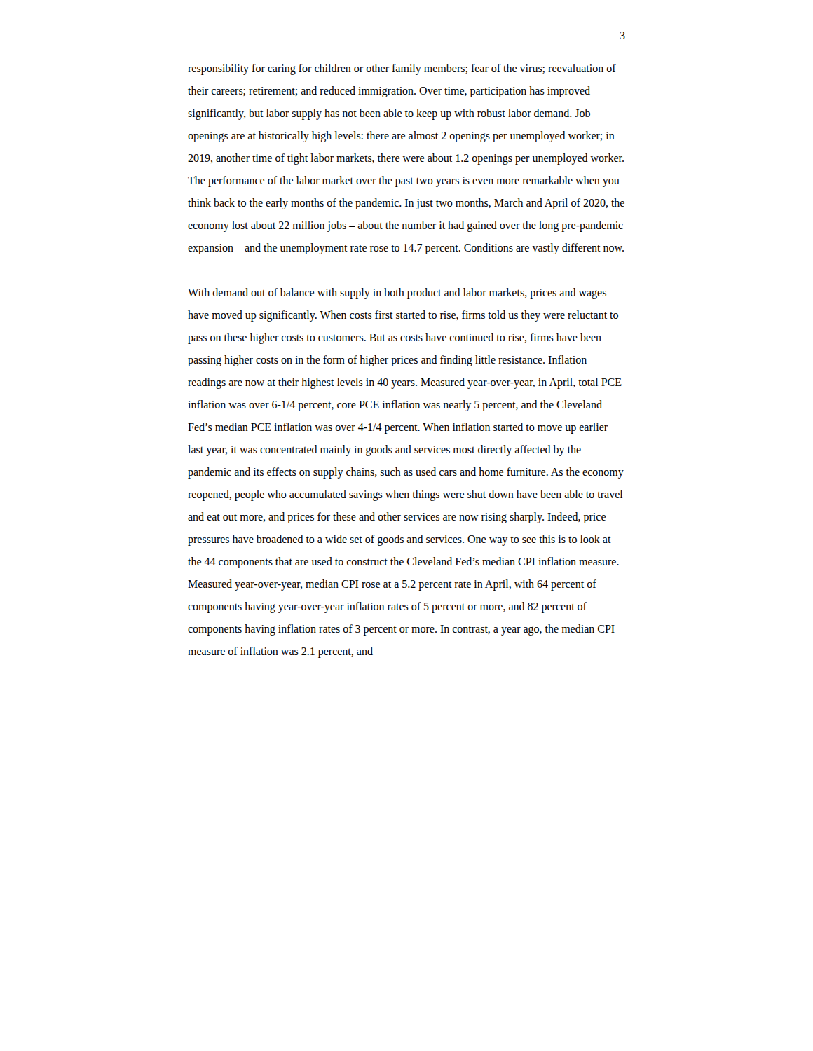3
responsibility for caring for children or other family members; fear of the virus; reevaluation of their careers; retirement; and reduced immigration. Over time, participation has improved significantly, but labor supply has not been able to keep up with robust labor demand. Job openings are at historically high levels: there are almost 2 openings per unemployed worker; in 2019, another time of tight labor markets, there were about 1.2 openings per unemployed worker. The performance of the labor market over the past two years is even more remarkable when you think back to the early months of the pandemic. In just two months, March and April of 2020, the economy lost about 22 million jobs – about the number it had gained over the long pre-pandemic expansion – and the unemployment rate rose to 14.7 percent. Conditions are vastly different now.
With demand out of balance with supply in both product and labor markets, prices and wages have moved up significantly. When costs first started to rise, firms told us they were reluctant to pass on these higher costs to customers. But as costs have continued to rise, firms have been passing higher costs on in the form of higher prices and finding little resistance. Inflation readings are now at their highest levels in 40 years. Measured year-over-year, in April, total PCE inflation was over 6-1/4 percent, core PCE inflation was nearly 5 percent, and the Cleveland Fed’s median PCE inflation was over 4-1/4 percent. When inflation started to move up earlier last year, it was concentrated mainly in goods and services most directly affected by the pandemic and its effects on supply chains, such as used cars and home furniture. As the economy reopened, people who accumulated savings when things were shut down have been able to travel and eat out more, and prices for these and other services are now rising sharply. Indeed, price pressures have broadened to a wide set of goods and services. One way to see this is to look at the 44 components that are used to construct the Cleveland Fed’s median CPI inflation measure. Measured year-over-year, median CPI rose at a 5.2 percent rate in April, with 64 percent of components having year-over-year inflation rates of 5 percent or more, and 82 percent of components having inflation rates of 3 percent or more. In contrast, a year ago, the median CPI measure of inflation was 2.1 percent, and